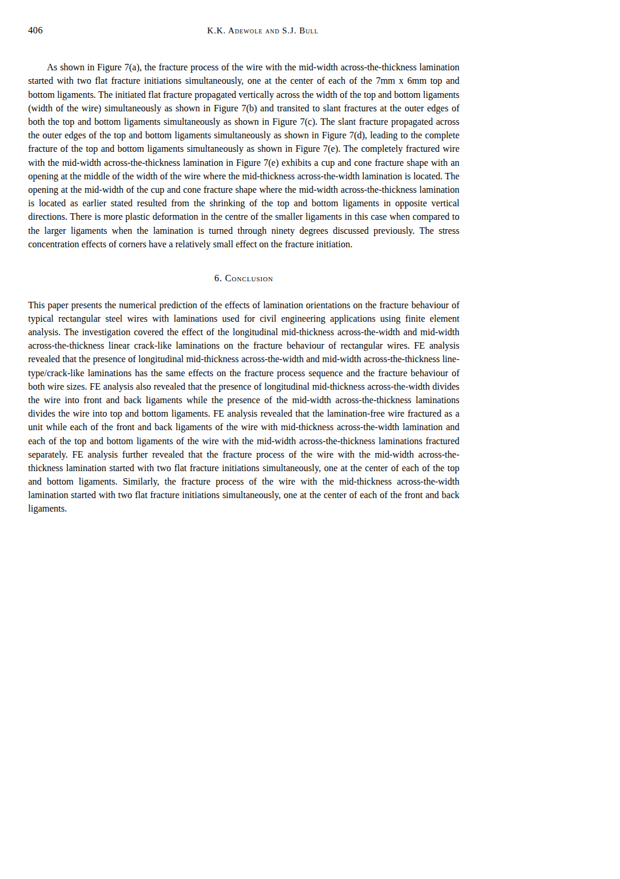406 K.K. Adewole and S.J. Bull
As shown in Figure 7(a), the fracture process of the wire with the mid-width across-the-thickness lamination started with two flat fracture initiations simultaneously, one at the center of each of the 7mm x 6mm top and bottom ligaments. The initiated flat fracture propagated vertically across the width of the top and bottom ligaments (width of the wire) simultaneously as shown in Figure 7(b) and transited to slant fractures at the outer edges of both the top and bottom ligaments simultaneously as shown in Figure 7(c). The slant fracture propagated across the outer edges of the top and bottom ligaments simultaneously as shown in Figure 7(d), leading to the complete fracture of the top and bottom ligaments simultaneously as shown in Figure 7(e). The completely fractured wire with the mid-width across-the-thickness lamination in Figure 7(e) exhibits a cup and cone fracture shape with an opening at the middle of the width of the wire where the mid-thickness across-the-width lamination is located. The opening at the mid-width of the cup and cone fracture shape where the mid-width across-the-thickness lamination is located as earlier stated resulted from the shrinking of the top and bottom ligaments in opposite vertical directions. There is more plastic deformation in the centre of the smaller ligaments in this case when compared to the larger ligaments when the lamination is turned through ninety degrees discussed previously. The stress concentration effects of corners have a relatively small effect on the fracture initiation.
6. Conclusion
This paper presents the numerical prediction of the effects of lamination orientations on the fracture behaviour of typical rectangular steel wires with laminations used for civil engineering applications using finite element analysis. The investigation covered the effect of the longitudinal mid-thickness across-the-width and mid-width across-the-thickness linear crack-like laminations on the fracture behaviour of rectangular wires. FE analysis revealed that the presence of longitudinal mid-thickness across-the-width and mid-width across-the-thickness line-type/crack-like laminations has the same effects on the fracture process sequence and the fracture behaviour of both wire sizes. FE analysis also revealed that the presence of longitudinal mid-thickness across-the-width divides the wire into front and back ligaments while the presence of the mid-width across-the-thickness laminations divides the wire into top and bottom ligaments. FE analysis revealed that the lamination-free wire fractured as a unit while each of the front and back ligaments of the wire with mid-thickness across-the-width lamination and each of the top and bottom ligaments of the wire with the mid-width across-the-thickness laminations fractured separately. FE analysis further revealed that the fracture process of the wire with the mid-width across-the-thickness lamination started with two flat fracture initiations simultaneously, one at the center of each of the top and bottom ligaments. Similarly, the fracture process of the wire with the mid-thickness across-the-width lamination started with two flat fracture initiations simultaneously, one at the center of each of the front and back ligaments.